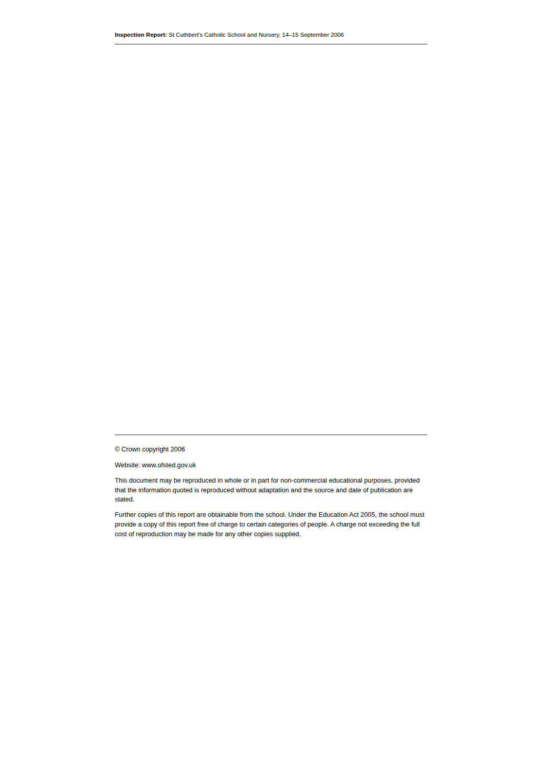Inspection Report: St Cuthbert's Catholic School and Nursery, 14–15 September 2006
© Crown copyright 2006
Website: www.ofsted.gov.uk
This document may be reproduced in whole or in part for non-commercial educational purposes, provided that the information quoted is reproduced without adaptation and the source and date of publication are stated.
Further copies of this report are obtainable from the school. Under the Education Act 2005, the school must provide a copy of this report free of charge to certain categories of people. A charge not exceeding the full cost of reproduction may be made for any other copies supplied.